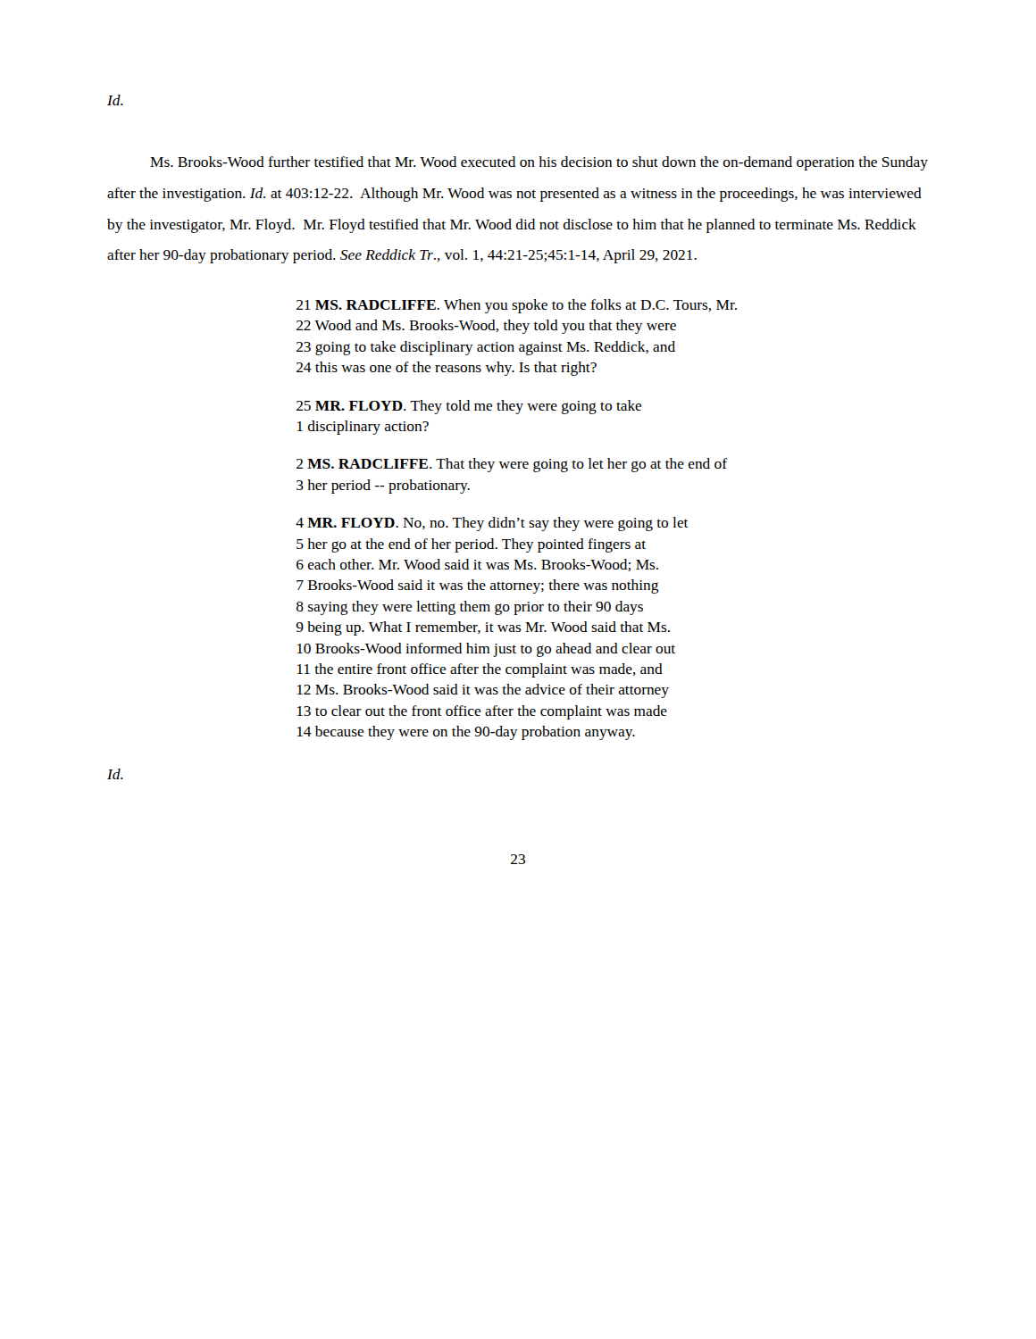Id.
Ms. Brooks-Wood further testified that Mr. Wood executed on his decision to shut down the on-demand operation the Sunday after the investigation. Id. at 403:12-22. Although Mr. Wood was not presented as a witness in the proceedings, he was interviewed by the investigator, Mr. Floyd. Mr. Floyd testified that Mr. Wood did not disclose to him that he planned to terminate Ms. Reddick after her 90-day probationary period. See Reddick Tr., vol. 1, 44:21-25;45:1-14, April 29, 2021.
21 MS. RADCLIFFE. When you spoke to the folks at D.C. Tours, Mr.
22 Wood and Ms. Brooks-Wood, they told you that they were
23 going to take disciplinary action against Ms. Reddick, and
24 this was one of the reasons why. Is that right?
25 MR. FLOYD. They told me they were going to take
1 disciplinary action?
2 MS. RADCLIFFE. That they were going to let her go at the end of
3 her period -- probationary.
4 MR. FLOYD. No, no. They didn’t say they were going to let
5 her go at the end of her period. They pointed fingers at
6 each other. Mr. Wood said it was Ms. Brooks-Wood; Ms.
7 Brooks-Wood said it was the attorney; there was nothing
8 saying they were letting them go prior to their 90 days
9 being up. What I remember, it was Mr. Wood said that Ms.
10 Brooks-Wood informed him just to go ahead and clear out
11 the entire front office after the complaint was made, and
12 Ms. Brooks-Wood said it was the advice of their attorney
13 to clear out the front office after the complaint was made
14 because they were on the 90-day probation anyway.
Id.
23